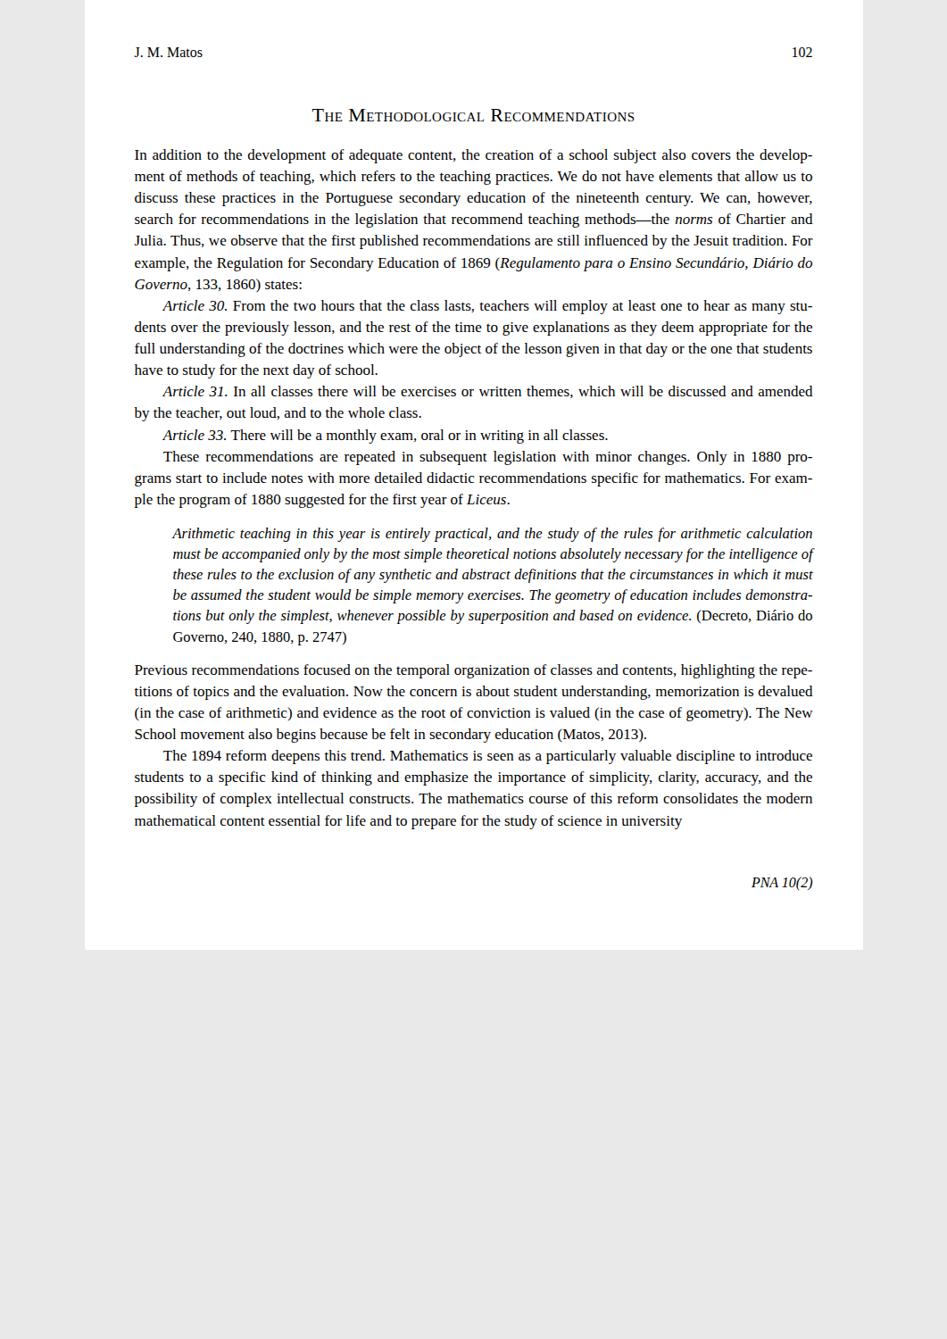J. M. Matos 102
The Methodological Recommendations
In addition to the development of adequate content, the creation of a school subject also covers the development of methods of teaching, which refers to the teaching practices. We do not have elements that allow us to discuss these practices in the Portuguese secondary education of the nineteenth century. We can, however, search for recommendations in the legislation that recommend teaching methods—the norms of Chartier and Julia. Thus, we observe that the first published recommendations are still influenced by the Jesuit tradition. For example, the Regulation for Secondary Education of 1869 (Regulamento para o Ensino Secundário, Diário do Governo, 133, 1860) states:
Article 30. From the two hours that the class lasts, teachers will employ at least one to hear as many students over the previously lesson, and the rest of the time to give explanations as they deem appropriate for the full understanding of the doctrines which were the object of the lesson given in that day or the one that students have to study for the next day of school.
Article 31. In all classes there will be exercises or written themes, which will be discussed and amended by the teacher, out loud, and to the whole class.
Article 33. There will be a monthly exam, oral or in writing in all classes.
These recommendations are repeated in subsequent legislation with minor changes. Only in 1880 programs start to include notes with more detailed didactic recommendations specific for mathematics. For example the program of 1880 suggested for the first year of Liceus.
Arithmetic teaching in this year is entirely practical, and the study of the rules for arithmetic calculation must be accompanied only by the most simple theoretical notions absolutely necessary for the intelligence of these rules to the exclusion of any synthetic and abstract definitions that the circumstances in which it must be assumed the student would be simple memory exercises. The geometry of education includes demonstrations but only the simplest, whenever possible by superposition and based on evidence. (Decreto, Diário do Governo, 240, 1880, p. 2747)
Previous recommendations focused on the temporal organization of classes and contents, highlighting the repetitions of topics and the evaluation. Now the concern is about student understanding, memorization is devalued (in the case of arithmetic) and evidence as the root of conviction is valued (in the case of geometry). The New School movement also begins because be felt in secondary education (Matos, 2013).
The 1894 reform deepens this trend. Mathematics is seen as a particularly valuable discipline to introduce students to a specific kind of thinking and emphasize the importance of simplicity, clarity, accuracy, and the possibility of complex intellectual constructs. The mathematics course of this reform consolidates the modern mathematical content essential for life and to prepare for the study of science in university
PNA 10(2)